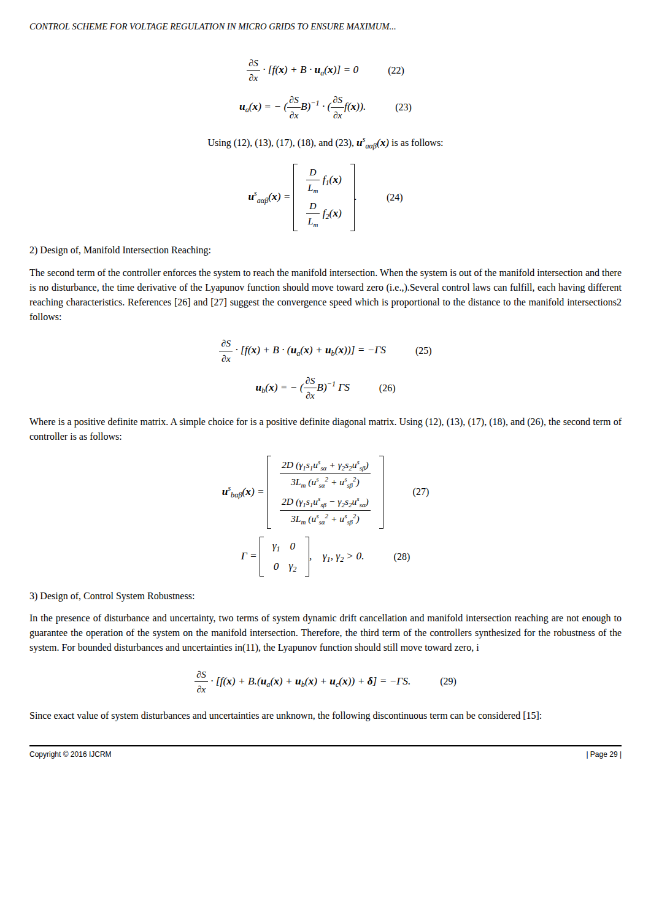CONTROL SCHEME FOR VOLTAGE REGULATION IN MICRO GRIDS TO ENSURE MAXIMUM...
∂S∂x · [f(x) + B · ua(x)] = 0 (22)
ua(x) = − (∂S∂x B)−1 · (∂S∂x f(x)). (23)
Using (12), (13), (17), (18), and (23), usaαβ(x) is as follows:
usaαβ(x) =
| D L m f 1 ( x ) |
| D L m f 2 ( x ) |
. (24)
2) Design of, Manifold Intersection Reaching:
The second term of the controller enforces the system to reach the manifold intersection. When the system is out of the manifold intersection and there is no disturbance, the time derivative of the Lyapunov function should move toward zero (i.e.,).Several control laws can fulfill, each having different reaching characteristics. References [26] and [27] suggest the convergence speed which is proportional to the distance to the manifold intersections2 follows:
∂S∂x · [f(x) + B · (ua(x) + ub(x))] = −ΓS (25)
ub(x) = − (∂S∂x B)−1 ΓS (26)
Where is a positive definite matrix. A simple choice for is a positive definite diagonal matrix. Using (12), (13), (17), (18), and (26), the second term of controller is as follows:
usbαβ(x) =
| 2D (γ 1 s 1 u s sα + γ 2 s 2 u s sβ ) 3L m (u s sα 2 + u s sβ 2 ) |
| 2D (γ 1 s 1 u s sβ − γ 2 s 2 u s sα ) 3L m (u s sα 2 + u s sβ 2 ) |
(27)
Γ =
| γ 1 | 0 |
| 0 | γ 2 |
, γ1, γ2 > 0. (28)
3) Design of, Control System Robustness:
In the presence of disturbance and uncertainty, two terms of system dynamic drift cancellation and manifold intersection reaching are not enough to guarantee the operation of the system on the manifold intersection. Therefore, the third term of the controllers synthesized for the robustness of the system. For bounded disturbances and uncertainties in(11), the Lyapunov function should still move toward zero, i
∂S∂x · [f(x) + B.(ua(x) + ub(x) + uc(x)) + δ] = −ΓS. (29)
Since exact value of system disturbances and uncertainties are unknown, the following discontinuous term can be considered [15]:
Copyright © 2016 IJCRM | Page 29 |